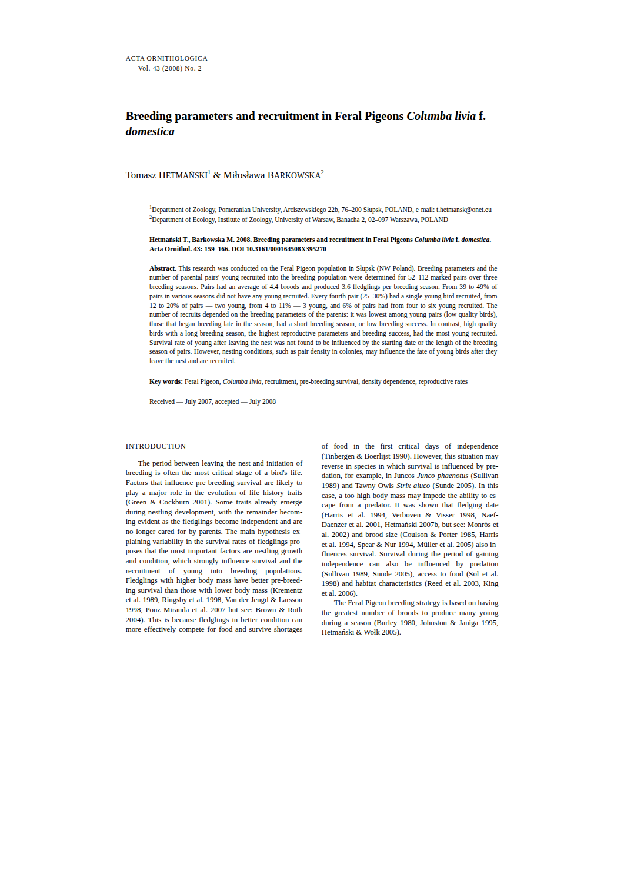ACTA ORNITHOLOGICA Vol. 43 (2008) No. 2
Breeding parameters and recruitment in Feral Pigeons Columba livia f. domestica
Tomasz HETMAŃSKI1 & Miłosława BARKOWSKA2
1Department of Zoology, Pomeranian University, Arciszewskiego 22b, 76–200 Słupsk, POLAND, e-mail: t.hetmansk@onet.eu
2Department of Ecology, Institute of Zoology, University of Warsaw, Banacha 2, 02–097 Warszawa, POLAND
Hetmański T., Barkowska M. 2008. Breeding parameters and recruitment in Feral Pigeons Columba livia f. domestica. Acta Ornithol. 43: 159–166. DOI 10.3161/000164508X395270
Abstract. This research was conducted on the Feral Pigeon population in Słupsk (NW Poland). Breeding parameters and the number of parental pairs' young recruited into the breeding population were determined for 52–112 marked pairs over three breeding seasons. Pairs had an average of 4.4 broods and produced 3.6 fledglings per breeding season. From 39 to 49% of pairs in various seasons did not have any young recruited. Every fourth pair (25–30%) had a single young bird recruited, from 12 to 20% of pairs — two young, from 4 to 11% — 3 young, and 6% of pairs had from four to six young recruited. The number of recruits depended on the breeding parameters of the parents: it was lowest among young pairs (low quality birds), those that began breeding late in the season, had a short breeding season, or low breeding success. In contrast, high quality birds with a long breeding season, the highest reproductive parameters and breeding success, had the most young recruited. Survival rate of young after leaving the nest was not found to be influenced by the starting date or the length of the breeding season of pairs. However, nesting conditions, such as pair density in colonies, may influence the fate of young birds after they leave the nest and are recruited.
Key words: Feral Pigeon, Columba livia, recruitment, pre-breeding survival, density dependence, reproductive rates
Received — July 2007, accepted — July 2008
INTRODUCTION
The period between leaving the nest and initiation of breeding is often the most critical stage of a bird's life. Factors that influence pre-breeding survival are likely to play a major role in the evolution of life history traits (Green & Cockburn 2001). Some traits already emerge during nestling development, with the remainder becoming evident as the fledglings become independent and are no longer cared for by parents. The main hypothesis explaining variability in the survival rates of fledglings proposes that the most important factors are nestling growth and condition, which strongly influence survival and the recruitment of young into breeding populations. Fledglings with higher body mass have better pre-breeding survival than those with lower body mass (Krementz et al. 1989, Ringsby et al. 1998, Van der Jeugd & Larsson 1998, Ponz Miranda et al. 2007 but see: Brown & Roth 2004). This is because fledglings in better condition can more effectively compete for food and survive shortages of food in the first critical days of independence (Tinbergen & Boerlijst 1990). However, this situation may reverse in species in which survival is influenced by predation, for example, in Juncos Junco phaenotus (Sullivan 1989) and Tawny Owls Strix aluco (Sunde 2005). In this case, a too high body mass may impede the ability to escape from a predator. It was shown that fledging date (Harris et al. 1994, Verboven & Visser 1998, Naef-Daenzer et al. 2001, Hetmański 2007b, but see: Monrós et al. 2002) and brood size (Coulson & Porter 1985, Harris et al. 1994, Spear & Nur 1994, Müller et al. 2005) also influences survival. Survival during the period of gaining independence can also be influenced by predation (Sullivan 1989, Sunde 2005), access to food (Sol et al. 1998) and habitat characteristics (Reed et al. 2003, King et al. 2006).
The Feral Pigeon breeding strategy is based on having the greatest number of broods to produce many young during a season (Burley 1980, Johnston & Janiga 1995, Hetmański & Wołk 2005).